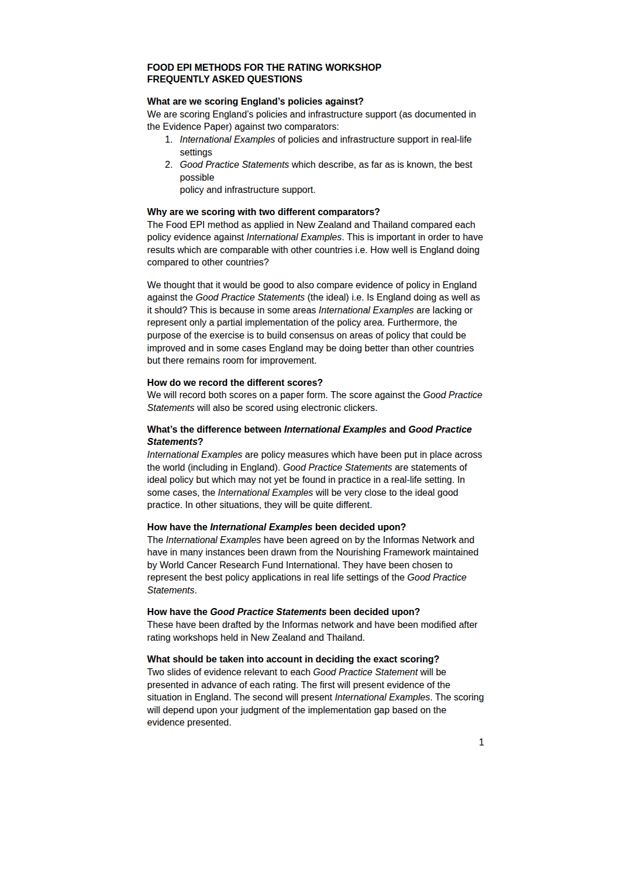FOOD EPI METHODS FOR THE RATING WORKSHOP
FREQUENTLY ASKED QUESTIONS
What are we scoring England’s policies against?
We are scoring England’s policies and infrastructure support (as documented in the Evidence Paper) against two comparators:
1. International Examples of policies and infrastructure support in real-life settings
2. Good Practice Statements which describe, as far as is known, the best possible
policy and infrastructure support.
Why are we scoring with two different comparators?
The Food EPI method as applied in New Zealand and Thailand compared each policy evidence against International Examples. This is important in order to have results which are comparable with other countries i.e. How well is England doing compared to other countries?
We thought that it would be good to also compare evidence of policy in England against the Good Practice Statements (the ideal) i.e. Is England doing as well as it should? This is because in some areas International Examples are lacking or represent only a partial implementation of the policy area. Furthermore, the purpose of the exercise is to build consensus on areas of policy that could be improved and in some cases England may be doing better than other countries but there remains room for improvement.
How do we record the different scores?
We will record both scores on a paper form. The score against the Good Practice Statements will also be scored using electronic clickers.
What’s the difference between International Examples and Good Practice Statements?
International Examples are policy measures which have been put in place across the world (including in England). Good Practice Statements are statements of ideal policy but which may not yet be found in practice in a real-life setting. In some cases, the International Examples will be very close to the ideal good practice. In other situations, they will be quite different.
How have the International Examples been decided upon?
The International Examples have been agreed on by the Informas Network and have in many instances been drawn from the Nourishing Framework maintained by World Cancer Research Fund International. They have been chosen to represent the best policy applications in real life settings of the Good Practice Statements.
How have the Good Practice Statements been decided upon?
These have been drafted by the Informas network and have been modified after rating workshops held in New Zealand and Thailand.
What should be taken into account in deciding the exact scoring?
Two slides of evidence relevant to each Good Practice Statement will be presented in advance of each rating. The first will present evidence of the situation in England. The second will present International Examples. The scoring will depend upon your judgment of the implementation gap based on the evidence presented.
1